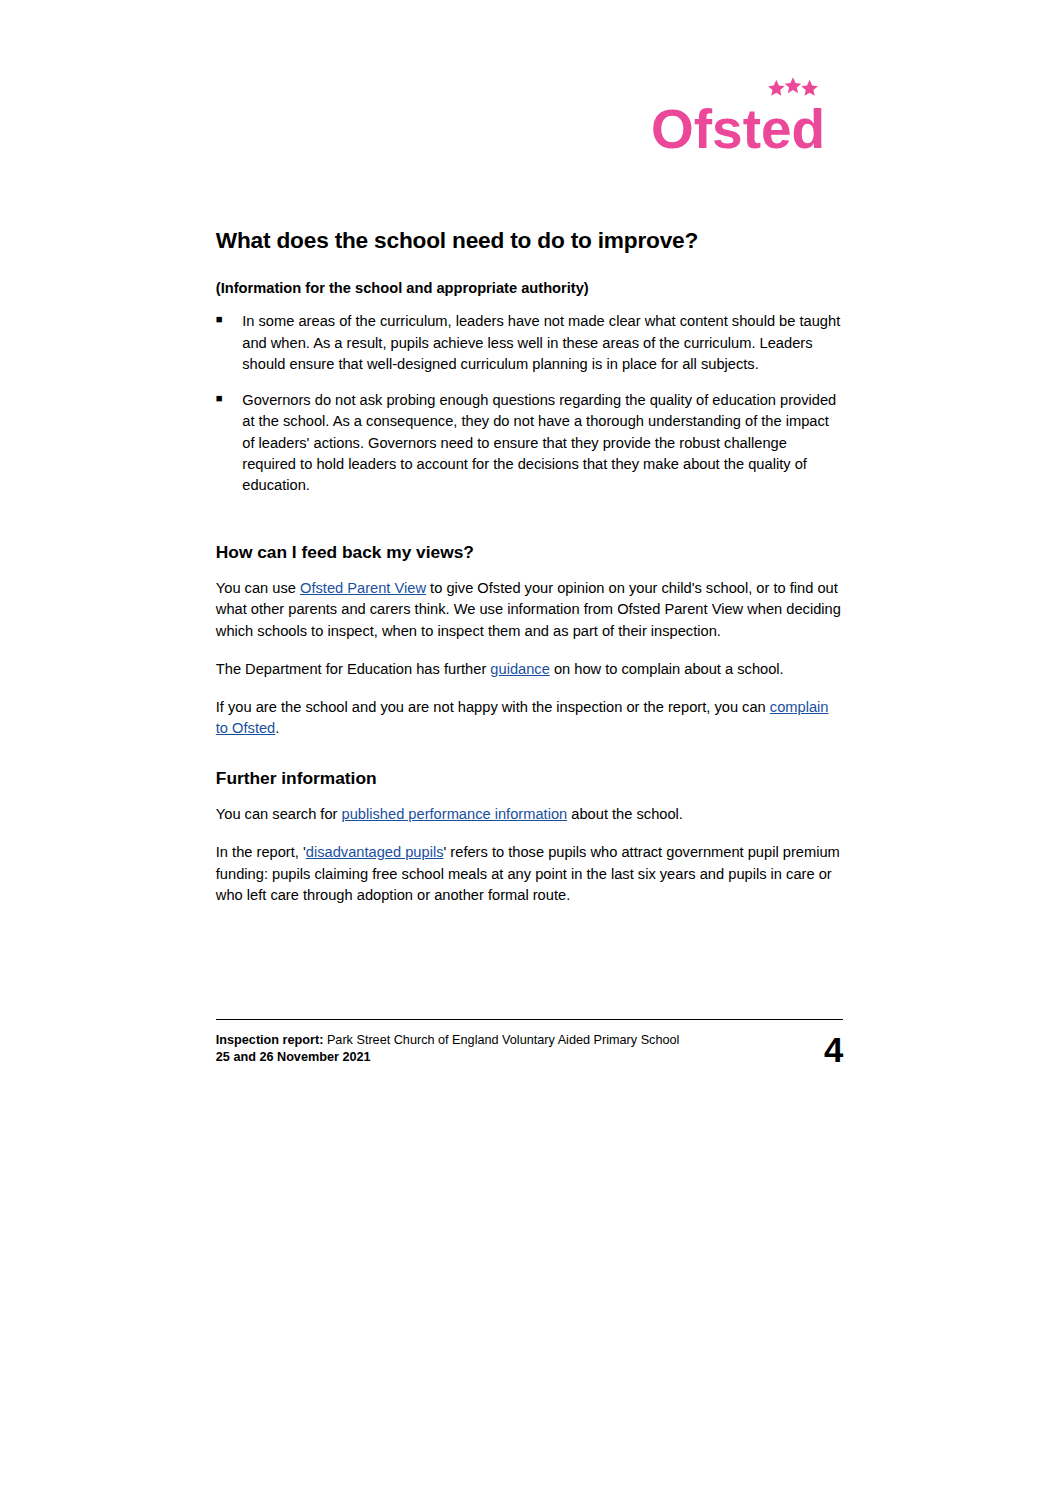Ofsted
What does the school need to do to improve?
(Information for the school and appropriate authority)
In some areas of the curriculum, leaders have not made clear what content should be taught and when. As a result, pupils achieve less well in these areas of the curriculum. Leaders should ensure that well-designed curriculum planning is in place for all subjects.
Governors do not ask probing enough questions regarding the quality of education provided at the school. As a consequence, they do not have a thorough understanding of the impact of leaders' actions. Governors need to ensure that they provide the robust challenge required to hold leaders to account for the decisions that they make about the quality of education.
How can I feed back my views?
You can use Ofsted Parent View to give Ofsted your opinion on your child's school, or to find out what other parents and carers think. We use information from Ofsted Parent View when deciding which schools to inspect, when to inspect them and as part of their inspection.
The Department for Education has further guidance on how to complain about a school.
If you are the school and you are not happy with the inspection or the report, you can complain to Ofsted.
Further information
You can search for published performance information about the school.
In the report, 'disadvantaged pupils' refers to those pupils who attract government pupil premium funding: pupils claiming free school meals at any point in the last six years and pupils in care or who left care through adoption or another formal route.
Inspection report: Park Street Church of England Voluntary Aided Primary School
25 and 26 November 2021
4